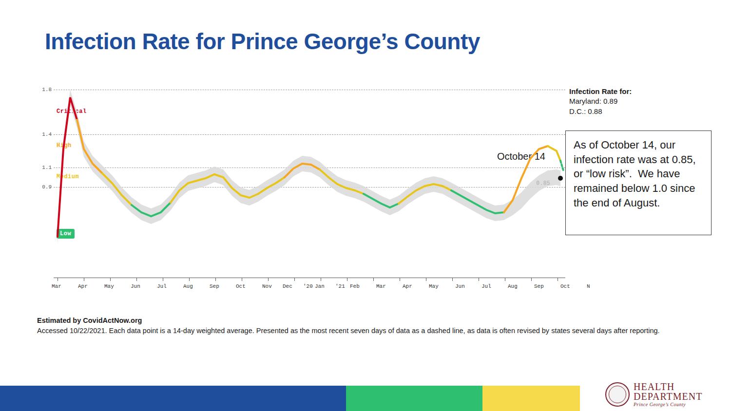Infection Rate for Prince George’s County
1.8 1.4 1.1 0.9
Critical
High
Medium
Low
October 14
0.85
Mar Apr May Jun Jul Aug Sep Oct Nov Dec '20 Jan '21 Feb Mar Apr May Jun Jul Aug Sep Oct N
Infection Rate for:
Maryland: 0.89
D.C.: 0.88
As of October 14, our infection rate was at 0.85, or “low risk”. We have remained below 1.0 since the end of August.
Estimated by CovidActNow.org
Accessed 10/22/2021. Each data point is a 14-day weighted average. Presented as the most recent seven days of data as a dashed line, as data is often revised by states several days after reporting.
HEALTH
DEPARTMENT
Prince George’s County